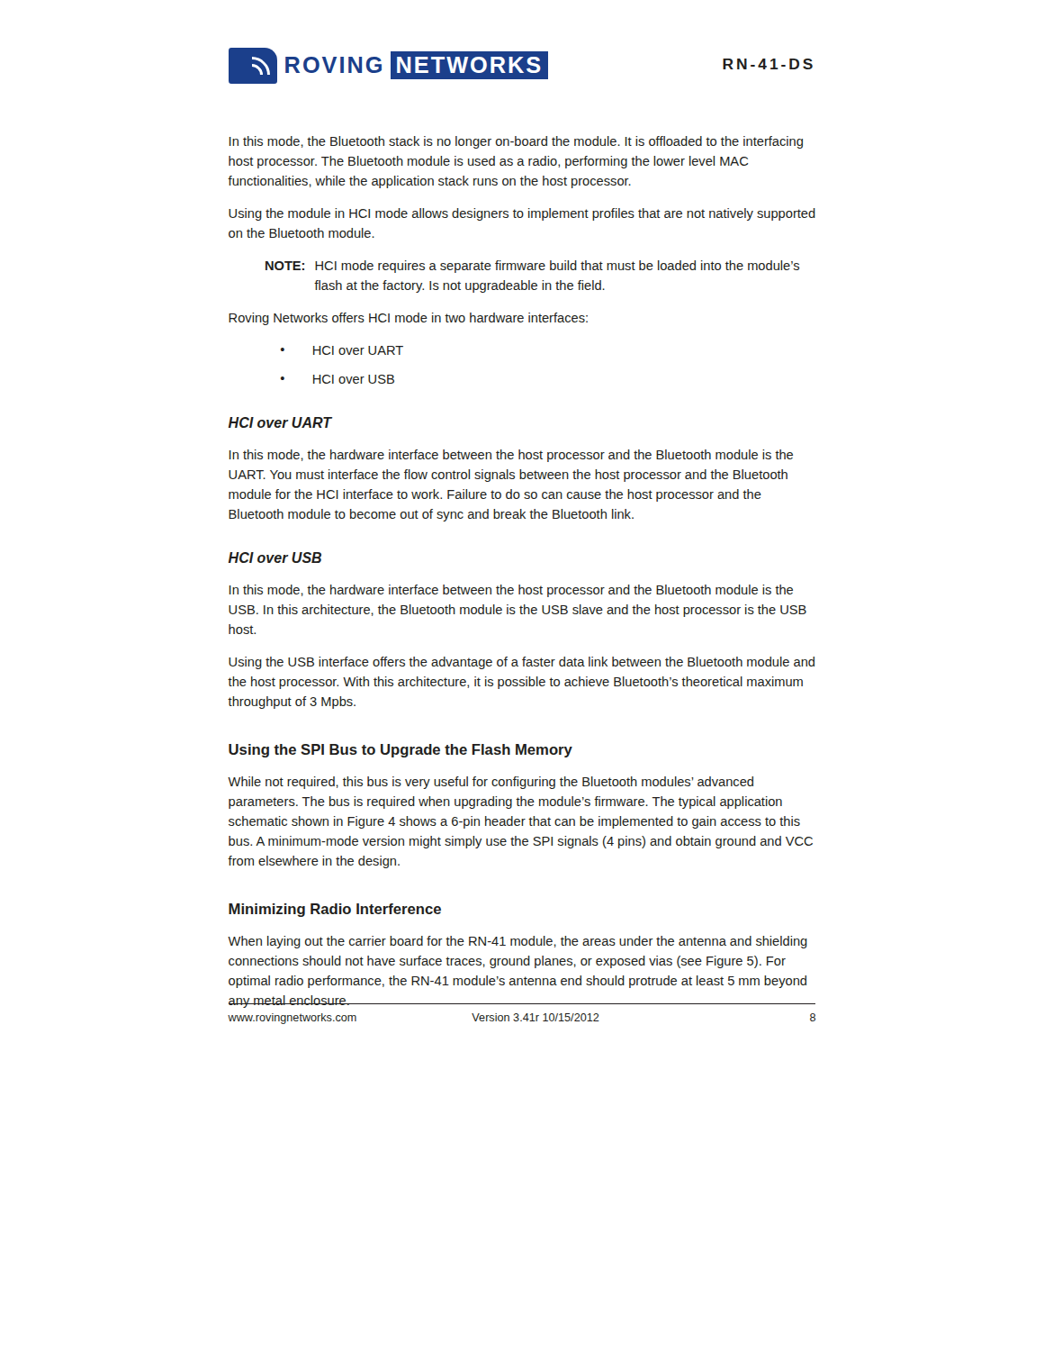ROVINGNETWORKS
RN-41-DS
In this mode, the Bluetooth stack is no longer on-board the module. It is offloaded to the interfacing host processor. The Bluetooth module is used as a radio, performing the lower level MAC functionalities, while the application stack runs on the host processor.
Using the module in HCI mode allows designers to implement profiles that are not natively supported on the Bluetooth module.
NOTE:
HCI mode requires a separate firmware build that must be loaded into the module’s flash at the factory. Is not upgradeable in the field.
Roving Networks offers HCI mode in two hardware interfaces:
HCI over UART
HCI over USB
HCI over UART
In this mode, the hardware interface between the host processor and the Bluetooth module is the UART. You must interface the flow control signals between the host processor and the Bluetooth module for the HCI interface to work. Failure to do so can cause the host processor and the Bluetooth module to become out of sync and break the Bluetooth link.
HCI over USB
In this mode, the hardware interface between the host processor and the Bluetooth module is the USB. In this architecture, the Bluetooth module is the USB slave and the host processor is the USB host.
Using the USB interface offers the advantage of a faster data link between the Bluetooth module and the host processor. With this architecture, it is possible to achieve Bluetooth’s theoretical maximum throughput of 3 Mpbs.
Using the SPI Bus to Upgrade the Flash Memory
While not required, this bus is very useful for configuring the Bluetooth modules’ advanced parameters. The bus is required when upgrading the module’s firmware. The typical application schematic shown in Figure 4 shows a 6-pin header that can be implemented to gain access to this bus. A minimum-mode version might simply use the SPI signals (4 pins) and obtain ground and VCC from elsewhere in the design.
Minimizing Radio Interference
When laying out the carrier board for the RN-41 module, the areas under the antenna and shielding connections should not have surface traces, ground planes, or exposed vias (see Figure 5). For optimal radio performance, the RN-41 module’s antenna end should protrude at least 5 mm beyond any metal enclosure.
www.rovingnetworks.com
Version 3.41r 10/15/2012
8